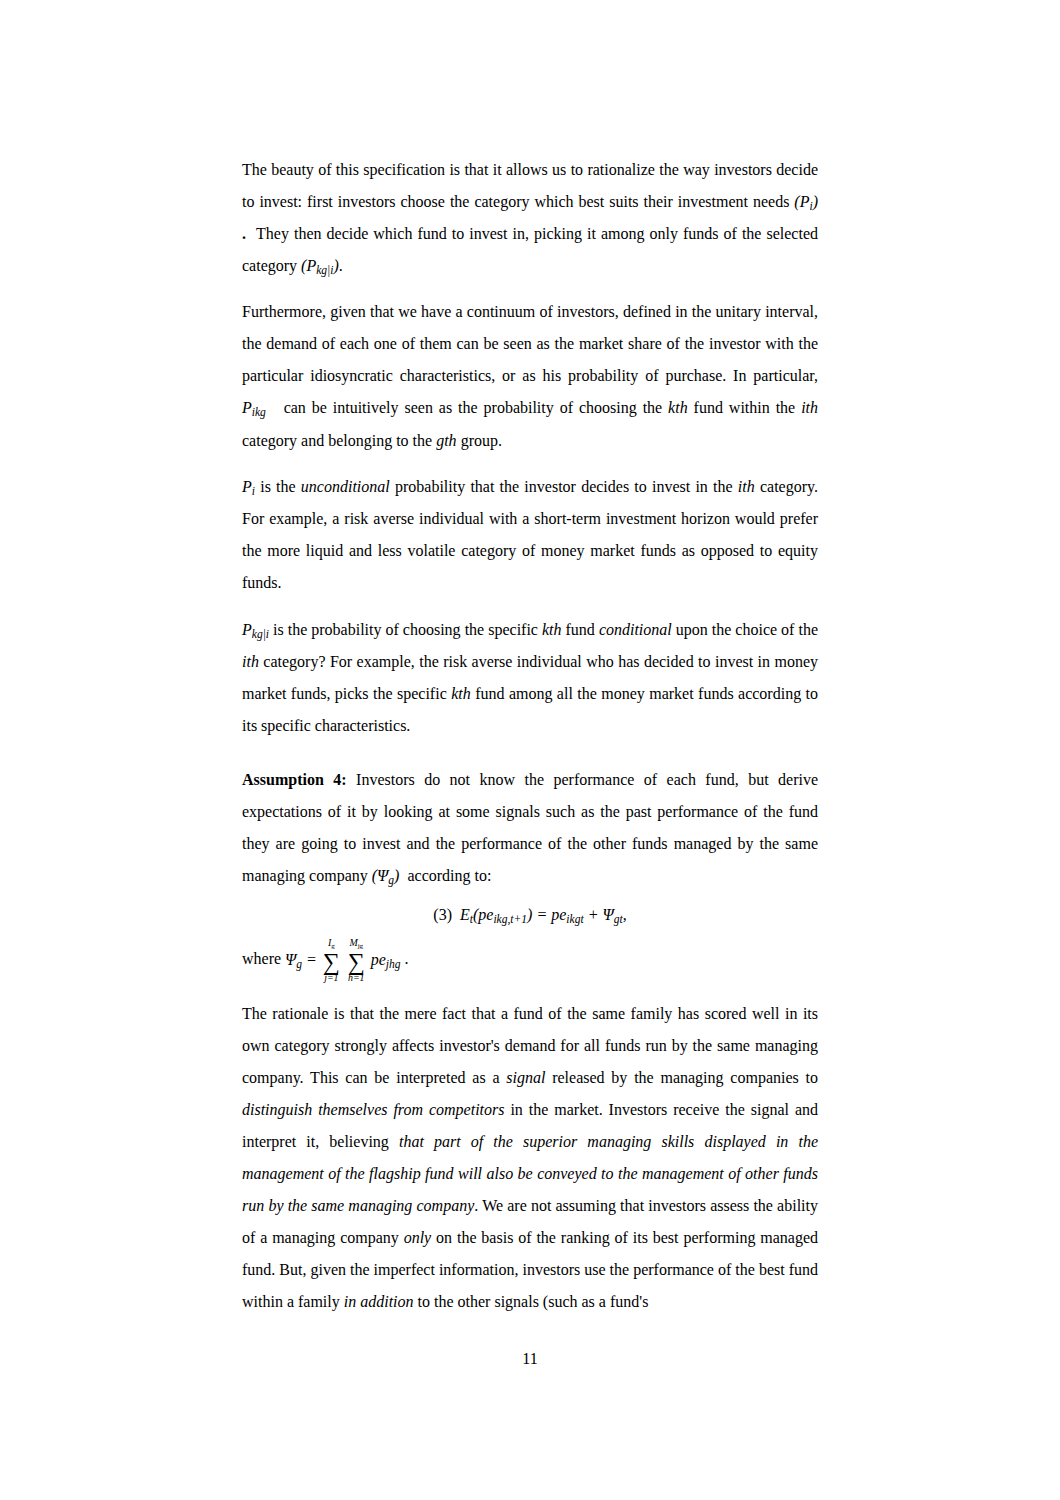The beauty of this specification is that it allows us to rationalize the way investors decide to invest: first investors choose the category which best suits their investment needs (Pi) . They then decide which fund to invest in, picking it among only funds of the selected category (Pkg|i).
Furthermore, given that we have a continuum of investors, defined in the unitary interval, the demand of each one of them can be seen as the market share of the investor with the particular idiosyncratic characteristics, or as his probability of purchase. In particular, Pikg can be intuitively seen as the probability of choosing the kth fund within the ith category and belonging to the gth group.
Pi is the unconditional probability that the investor decides to invest in the ith category. For example, a risk averse individual with a short-term investment horizon would prefer the more liquid and less volatile category of money market funds as opposed to equity funds.
Pkg|i is the probability of choosing the specific kth fund conditional upon the choice of the ith category? For example, the risk averse individual who has decided to invest in money market funds, picks the specific kth fund among all the money market funds according to its specific characteristics.
Assumption 4: Investors do not know the performance of each fund, but derive expectations of it by looking at some signals such as the past performance of the fund they are going to invest and the performance of the other funds managed by the same managing company (Ψg) according to:
(3) Et(peikg,t+1) = peikgt + Ψgt,
where Ψg = Ig∑j=1 Mjg∑h=1 pejhg .
The rationale is that the mere fact that a fund of the same family has scored well in its own category strongly affects investor's demand for all funds run by the same managing company. This can be interpreted as a signal released by the managing companies to distinguish themselves from competitors in the market. Investors receive the signal and interpret it, believing that part of the superior managing skills displayed in the management of the flagship fund will also be conveyed to the management of other funds run by the same managing company. We are not assuming that investors assess the ability of a managing company only on the basis of the ranking of its best performing managed fund. But, given the imperfect information, investors use the performance of the best fund within a family in addition to the other signals (such as a fund's
11